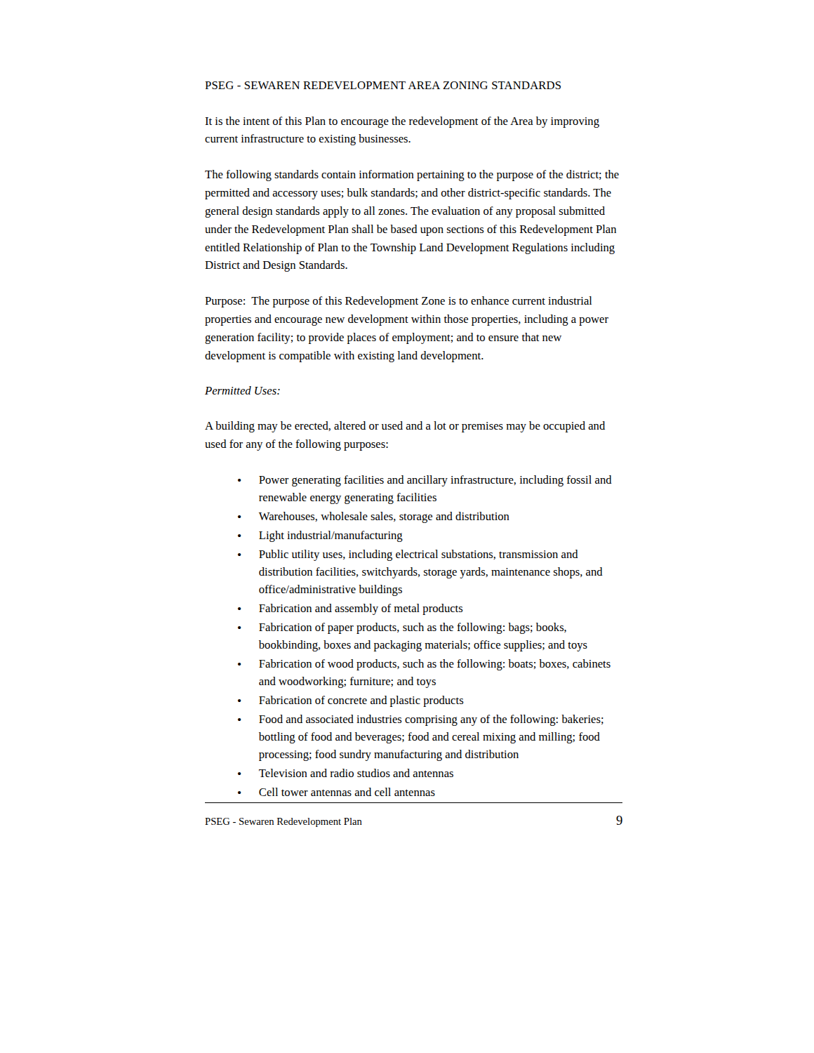PSEG - SEWAREN REDEVELOPMENT AREA ZONING STANDARDS
It is the intent of this Plan to encourage the redevelopment of the Area by improving current infrastructure to existing businesses.
The following standards contain information pertaining to the purpose of the district; the permitted and accessory uses; bulk standards; and other district-specific standards. The general design standards apply to all zones. The evaluation of any proposal submitted under the Redevelopment Plan shall be based upon sections of this Redevelopment Plan entitled Relationship of Plan to the Township Land Development Regulations including District and Design Standards.
Purpose: The purpose of this Redevelopment Zone is to enhance current industrial properties and encourage new development within those properties, including a power generation facility; to provide places of employment; and to ensure that new development is compatible with existing land development.
Permitted Uses:
A building may be erected, altered or used and a lot or premises may be occupied and used for any of the following purposes:
Power generating facilities and ancillary infrastructure, including fossil and renewable energy generating facilities
Warehouses, wholesale sales, storage and distribution
Light industrial/manufacturing
Public utility uses, including electrical substations, transmission and distribution facilities, switchyards, storage yards, maintenance shops, and office/administrative buildings
Fabrication and assembly of metal products
Fabrication of paper products, such as the following: bags; books, bookbinding, boxes and packaging materials; office supplies; and toys
Fabrication of wood products, such as the following: boats; boxes, cabinets and woodworking; furniture; and toys
Fabrication of concrete and plastic products
Food and associated industries comprising any of the following: bakeries; bottling of food and beverages; food and cereal mixing and milling; food processing; food sundry manufacturing and distribution
Television and radio studios and antennas
Cell tower antennas and cell antennas
PSEG - Sewaren Redevelopment Plan 9